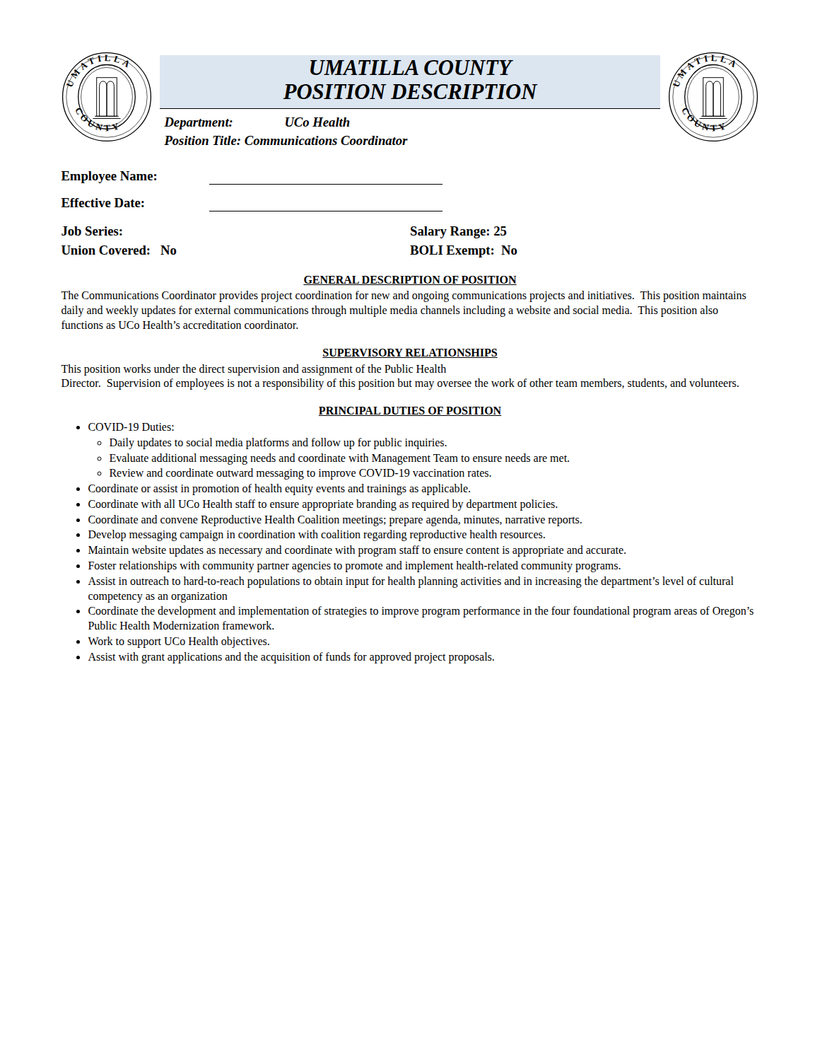UMATILLA COUNTY
UMATILLA COUNTY
POSITION DESCRIPTION
Department: UCo Health
Position Title: Communications Coordinator
UMATILLA COUNTY
Employee Name:
Effective Date:
Job Series:
Salary Range: 25
Union Covered: No
BOLI Exempt: No
General Description of Position
The Communications Coordinator provides project coordination for new and ongoing communications projects and initiatives. This position maintains daily and weekly updates for external communications through multiple media channels including a website and social media. This position also functions as UCo Health’s accreditation coordinator.
Supervisory Relationships
This position works under the direct supervision and assignment of the Public Health
Director. Supervision of employees is not a responsibility of this position but may oversee the work of other team members, students, and volunteers.
Principal Duties of Position
COVID-19 Duties:
Daily updates to social media platforms and follow up for public inquiries.
Evaluate additional messaging needs and coordinate with Management Team to ensure needs are met.
Review and coordinate outward messaging to improve COVID-19 vaccination rates.
Coordinate or assist in promotion of health equity events and trainings as applicable.
Coordinate with all UCo Health staff to ensure appropriate branding as required by department policies.
Coordinate and convene Reproductive Health Coalition meetings; prepare agenda, minutes, narrative reports.
Develop messaging campaign in coordination with coalition regarding reproductive health resources.
Maintain website updates as necessary and coordinate with program staff to ensure content is appropriate and accurate.
Foster relationships with community partner agencies to promote and implement health-related community programs.
Assist in outreach to hard-to-reach populations to obtain input for health planning activities and in increasing the department’s level of cultural competency as an organization
Coordinate the development and implementation of strategies to improve program performance in the four foundational program areas of Oregon’s Public Health Modernization framework.
Work to support UCo Health objectives.
Assist with grant applications and the acquisition of funds for approved project proposals.